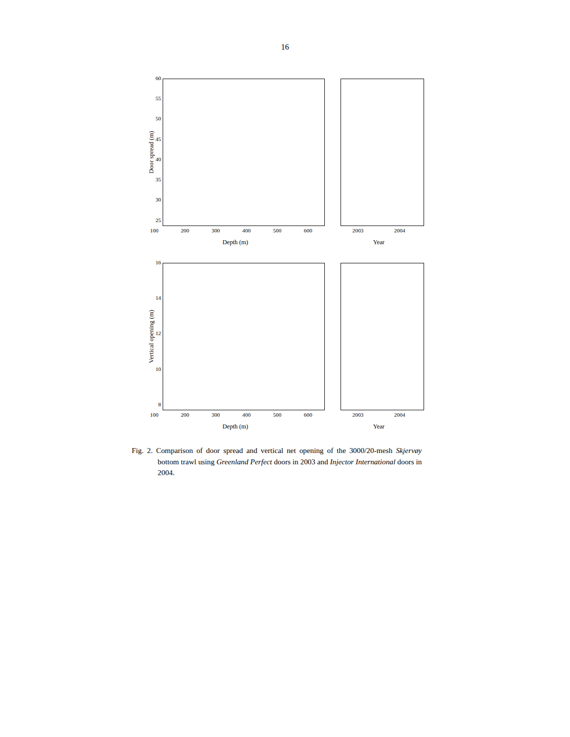16
Door spread (m)
6055504540353025
100200300400500600
Depth (m)
6055504540353025
20032004
Year
Vertical opening (m)
161412108
100200300400500600
Depth (m)
161412108
20032004
Year
Fig. 2. Comparison of door spread and vertical net opening of the 3000/20-mesh Skjervøy bottom trawl using Greenland Perfect doors in 2003 and Injector International doors in 2004.